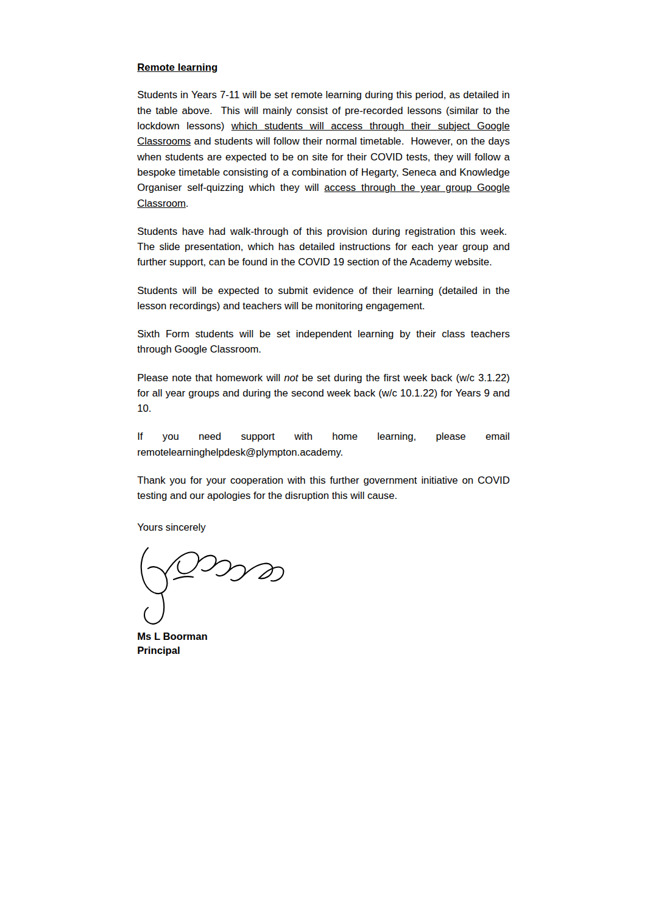Remote learning
Students in Years 7-11 will be set remote learning during this period, as detailed in the table above. This will mainly consist of pre-recorded lessons (similar to the lockdown lessons) which students will access through their subject Google Classrooms and students will follow their normal timetable. However, on the days when students are expected to be on site for their COVID tests, they will follow a bespoke timetable consisting of a combination of Hegarty, Seneca and Knowledge Organiser self-quizzing which they will access through the year group Google Classroom.
Students have had walk-through of this provision during registration this week. The slide presentation, which has detailed instructions for each year group and further support, can be found in the COVID 19 section of the Academy website.
Students will be expected to submit evidence of their learning (detailed in the lesson recordings) and teachers will be monitoring engagement.
Sixth Form students will be set independent learning by their class teachers through Google Classroom.
Please note that homework will not be set during the first week back (w/c 3.1.22) for all year groups and during the second week back (w/c 10.1.22) for Years 9 and 10.
If you need support with home learning, please email remotelearninghelpdesk@plympton.academy.
Thank you for your cooperation with this further government initiative on COVID testing and our apologies for the disruption this will cause.
Yours sincerely
Ms L Boorman
Principal